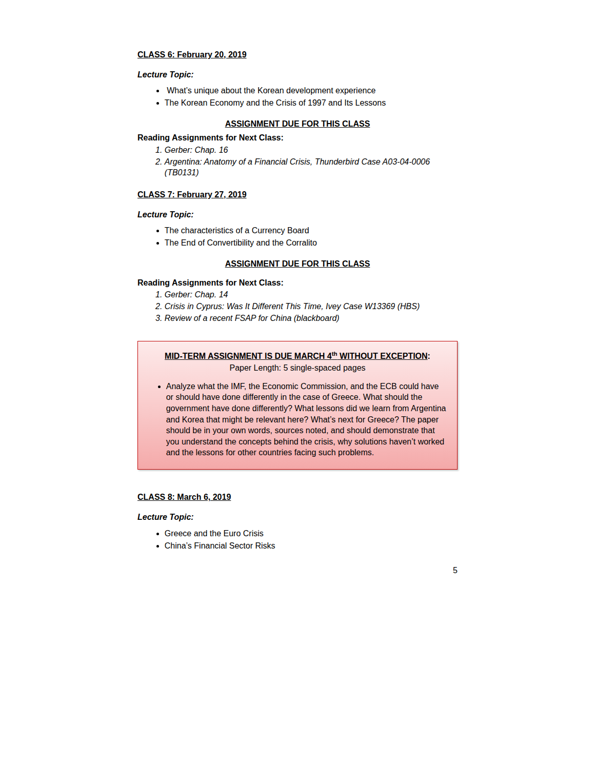CLASS 6: February 20, 2019
Lecture Topic:
What’s unique about the Korean development experience
The Korean Economy and the Crisis of 1997 and Its Lessons
ASSIGNMENT DUE FOR THIS CLASS
Reading Assignments for Next Class:
Gerber: Chap. 16
Argentina: Anatomy of a Financial Crisis, Thunderbird Case A03-04-0006 (TB0131)
CLASS 7: February 27, 2019
Lecture Topic:
The characteristics of a Currency Board
The End of Convertibility and the Corralito
ASSIGNMENT DUE FOR THIS CLASS
Reading Assignments for Next Class:
Gerber: Chap. 14
Crisis in Cyprus: Was It Different This Time, Ivey Case W13369 (HBS)
Review of a recent FSAP for China (blackboard)
MID-TERM ASSIGNMENT IS DUE MARCH 4th WITHOUT EXCEPTION:
Paper Length: 5 single-spaced pages
Analyze what the IMF, the Economic Commission, and the ECB could have or should have done differently in the case of Greece. What should the government have done differently? What lessons did we learn from Argentina and Korea that might be relevant here? What’s next for Greece? The paper should be in your own words, sources noted, and should demonstrate that you understand the concepts behind the crisis, why solutions haven’t worked and the lessons for other countries facing such problems.
CLASS 8: March 6, 2019
Lecture Topic:
Greece and the Euro Crisis
China’s Financial Sector Risks
5